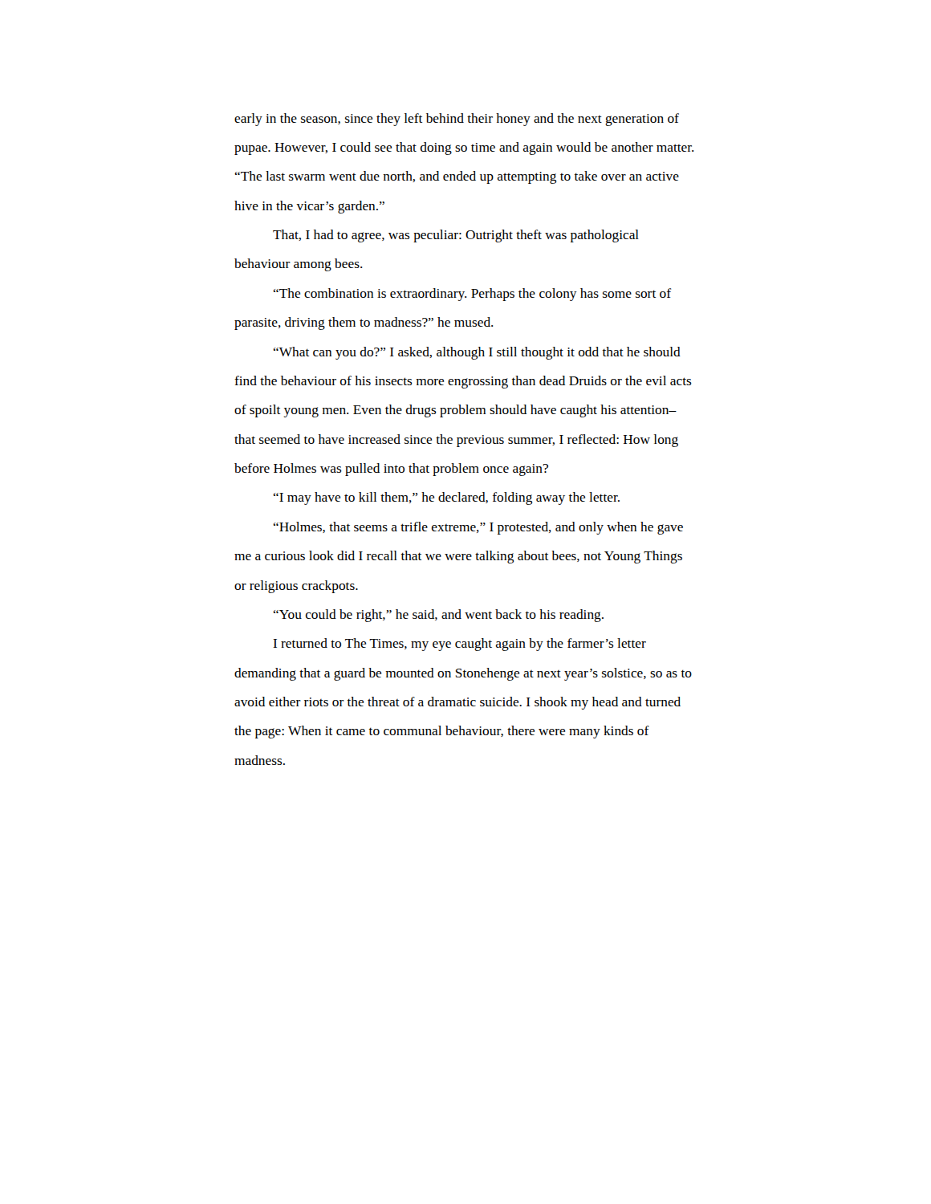early in the season, since they left behind their honey and the next generation of pupae. However, I could see that doing so time and again would be another matter. “The last swarm went due north, and ended up attempting to take over an active hive in the vicar’s garden.”
That, I had to agree, was peculiar: Outright theft was pathological behaviour among bees.
“The combination is extraordinary. Perhaps the colony has some sort of parasite, driving them to madness?” he mused.
“What can you do?” I asked, although I still thought it odd that he should find the behaviour of his insects more engrossing than dead Druids or the evil acts of spoilt young men. Even the drugs problem should have caught his attention–that seemed to have increased since the previous summer, I reflected: How long before Holmes was pulled into that problem once again?
“I may have to kill them,” he declared, folding away the letter.
“Holmes, that seems a trifle extreme,” I protested, and only when he gave me a curious look did I recall that we were talking about bees, not Young Things or religious crackpots.
“You could be right,” he said, and went back to his reading.
I returned to The Times, my eye caught again by the farmer’s letter demanding that a guard be mounted on Stonehenge at next year’s solstice, so as to avoid either riots or the threat of a dramatic suicide. I shook my head and turned the page: When it came to communal behaviour, there were many kinds of madness.